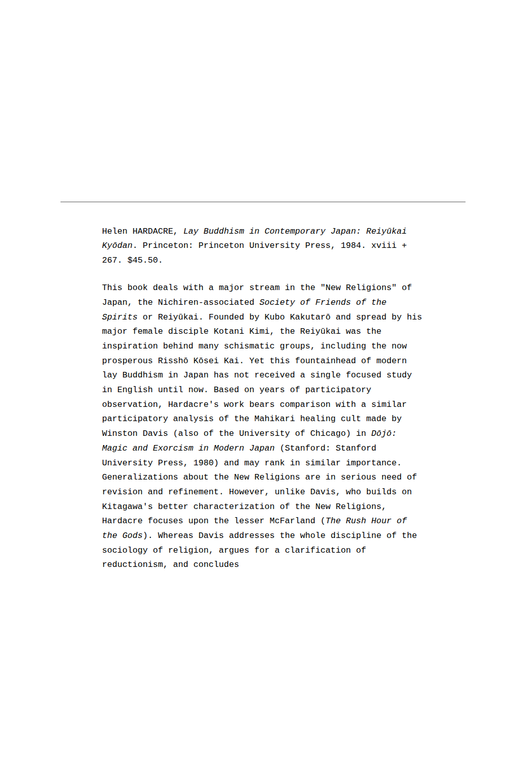Helen HARDACRE, Lay Buddhism in Contemporary Japan: Reiyūkai Kyōdan. Princeton: Princeton University Press, 1984. xviii + 267. $45.50.
This book deals with a major stream in the "New Religions" of Japan, the Nichiren-associated Society of Friends of the Spirits or Reiyūkai. Founded by Kubo Kakutarō and spread by his major female disciple Kotani Kimi, the Reiyūkai was the inspiration behind many schismatic groups, including the now prosperous Risshō Kōsei Kai. Yet this fountainhead of modern lay Buddhism in Japan has not received a single focused study in English until now. Based on years of participatory observation, Hardacre's work bears comparison with a similar participatory analysis of the Mahikari healing cult made by Winston Davis (also of the University of Chicago) in Dōjō: Magic and Exorcism in Modern Japan (Stanford: Stanford University Press, 1980) and may rank in similar importance. Generalizations about the New Religions are in serious need of revision and refinement. However, unlike Davis, who builds on Kitagawa's better characterization of the New Religions, Hardacre focuses upon the lesser McFarland (The Rush Hour of the Gods). Whereas Davis addresses the whole discipline of the sociology of religion, argues for a clarification of reductionism, and concludes